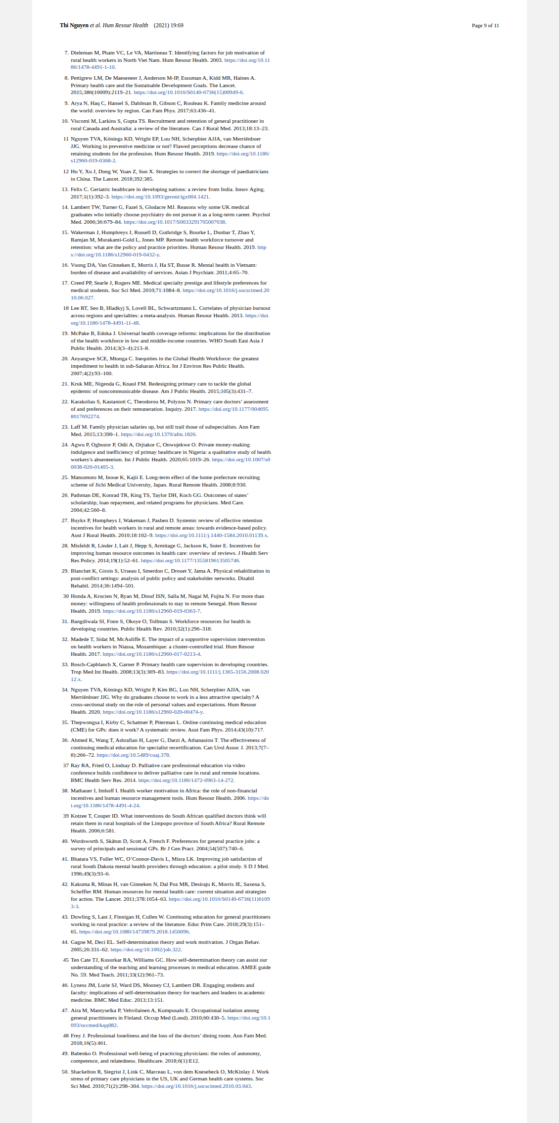Thi Nguyen et al. Hum Resour Health (2021) 19:69
Page 9 of 11
7. Dieleman M, Pham VC, Le VA, Martineau T. Identifying factors for job motivation of rural health workers in North Viet Nam. Hum Resour Health. 2003. https://doi.org/10.1186/1478-4491-1-10.
8. Pettigrew LM, De Maeseneer J, Anderson M-IP, Essuman A, Kidd MR, Haines A. Primary health care and the Sustainable Development Goals. The Lancet. 2015;386(10009):2119–21. https://doi.org/10.1016/S0140-6736(15)00949-6.
9. Arya N, Haq C, Hansel S, Dahlman B, Gibson C, Rouleau K. Family medicine around the world: overview by region. Can Fam Phys. 2017;63:436–41.
10. Viscomi M, Larkins S, Gupta TS. Recruitment and retention of general practitioner in rural Canada and Australia: a review of the literature. Can J Rural Med. 2013;18:13–23.
11 Nguyen TVA, Könings KD, Wright EP, Luu NH, Scherpbier AJJA, van Merriënboer JJG. Working in preventive medicine or not? Flawed perceptions decrease chance of retaining students for the profession. Hum Resour Health. 2019. https://doi.org/10.1186/s12960-019-0368-2.
12 Hu Y, Xu J, Dong W, Yuan Z, Sun X. Strategies to correct the shortage of paediatricians in China. The Lancet. 2018;392:385.
13. Felix C. Geriatric healthcare in developing nations: a review from India. Innov Aging. 2017;1(1):392–3. https://doi.org/10.1093/geroni/igx004.1421.
14. Lambert TW, Turner G, Fazel S, Glodacre MJ. Reasons why some UK medical graduates who initially choose psychiatry do not pursue it as a long-term career. Psychol Med. 2006;36:679–84. https://doi.org/10.1017/S0033291705007038.
15. Wakerman J, Humphreys J, Russell D, Guthridge S, Bourke L, Dunbar T, Zhao Y, Ramjan M, Murakami-Gold L, Jones MP. Remote health workforce turnover and retention: what are the policy and practice priorities. Human Resour Health. 2019. https://doi.org/10.1186/s12960-019-0432-y.
16. Vuong DA, Van Ginneken E, Morris J, Ha ST, Busse R. Mental health in Vietnam: burden of disease and availability of services. Asian J Psychiatr. 2011;4:65–70.
17. Creed PP, Searle J, Rogers ME. Medical specialty prestige and lifestyle preferences for medical students. Soc Sci Med. 2010;71:1084–8. https://doi.org/10.1016/j.socscimed.2010.06.027.
18 Lee RT, Seo B, Hladkyj S, Lovell BL, Schwartzmann L. Correlates of physician burnout across regions and specialties: a meta-analysis. Human Resour Health. 2013. https://doi.org/10.1186/1478-4491-11-48.
19. McPake B, Edoka J. Universal health coverage reforms: implications for the distribution of the health workforce in low and middle-income countries. WHO South East Asia J Public Health. 2014;3(3–4):213–8.
20. Anyangwe SCE, Mtonga C. Inequities in the Global Health Workforce: the greatest impediment to health in sub-Saharan Africa. Int J Environ Res Public Health. 2007;4(2):93–100.
21. Kruk ME, Nigenda G, Knaul FM. Redesigning primary care to tackle the global epidemic of noncommunicable disease. Am J Public Health. 2015;105(3):431–7.
22. Karakolias S, Kastanioti C, Theodorou M, Polyzos N. Primary care doctors’ assessment of and preferences on their remuneration. Inquiry. 2017. https://doi.org/10.1177/0046958017692274.
23. Laff M. Family physician salaries up, but still trail those of subspecialists. Ann Fam Med. 2015;13:390–1. https://doi.org/10.1370/afm.1826.
24. Agwu P, Ogbozor P, Odii A, Orjiakor C, Onwujekwe O. Private money-making indulgence and inefficiency of primay healthcare in Nigeria: a qualitative study of health workers’s absenteeism. Int J Public Health. 2020;65:1019–26. https://doi.org/10.1007/s00038-020-01405-3.
25. Matsumoto M, Inoue K, Kajii E. Long-term effect of the home prefecture recruiting scheme of Jichi Medical University, Japan. Rural Remote Health. 2008;8:930.
26. Pathman DE, Konrad TR, King TS, Taylor DH, Koch GG. Outcomes of states’ scholarship, loan repayment, and related programs for physicians. Med Care. 2004;42:560–8.
27. Buykx P, Humpheys J, Wakeman J, Pashen D. Systemic review of effective retention incentives for health workers in rural and remote areas: towards evidence-based policy. Aust J Rural Health. 2010;18:102–9. https://doi.org/10.1111/j.1440-1584.2010.01139.x.
28. Misfeldt R, Linder J, Lait J, Hepp S, Armitage G, Jackson K, Suter E. Incentives for improving human resource outcomes in health care: overview of reviews. J Health Serv Res Policy. 2014;19(1):52–61. https://doi.org/10.1177/1355819613505746.
29. Blanchet K, Girois S, Urseau I, Smerdon C, Drouet Y, Jama A. Physical rehabilitation in post-conflict settings: analysis of public policy and stakeholder networks. Disabil Rehabil. 2014;36:1494–501.
30 Honda A, Krucien N, Ryan M, Diouf ISN, Salla M, Nagai M, Fujita N. For more than money: willingness of health professionals to stay in remote Senegal. Hum Resour Health. 2019. https://doi.org/10.1186/s12960-019-0363-7.
31. Bangdiwala SI, Fonn S, Okoye O, Tollman S. Workforce resources for health in developing countries. Public Health Rev. 2010;32(1):296–318.
32. Madede T, Sidat M, McAuliffe E. The impact of a supportive supervision intervention on health workers in Niassa, Mozambique: a cluster-controlled trial. Hum Resour Health. 2017. https://doi.org/10.1186/s12960-017-0213-4.
33. Bosch-Capblanch X, Garner P. Primary health care supervision in developing countries. Trop Med Int Health. 2008;13(3):369–83. https://doi.org/10.1111/j.1365-3156.2008.02012.x.
34. Nguyen TVA, Könings KD, Wright P, Kim BG, Luu NH, Scherpbier AJJA, van Merriënboer JJG. Why do graduates choose to work in a less attractive specialty? A cross-sectional study on the role of personal values and expectations. Hum Resour Health. 2020. https://doi.org/10.1186/s12960-020-00474-y.
35. Thepwongsa I, Kirby C, Schattner P, Piterman L. Online continuing medical education (CME) for GPs: does it work? A systematic review. Aust Fam Phys. 2014;43(10):717.
36. Ahmed K, Wang T, Ashrafian H, Layer G, Darzi A, Athanasiou T. The effectiveness of continuing medical education for specialist recertification. Can Urol Assoc J. 2013;7(7–8):266–72. https://doi.org/10.5489/cuaj.378.
37 Ray RA, Fried O, Lindsay D. Palliative care professional education via video conference builds confidence to deliver palliative care in rural and remote locations. BMC Health Serv Res. 2014. https://doi.org/10.1186/1472-6963-14-272.
38. Mathauer I, Imhoff I. Health worker motivation in Africa: the role of non-financial incentives and human resource management tools. Hum Resour Health. 2006. https://doi.org/10.1186/1478-4491-4-24.
39 Kotzee T, Couper ID. What interventions do South African qualified doctors think will retain them in rural hospitals of the Limpopo province of South Africa? Rural Remote Health. 2006;6:581.
40. Wordsworth S, Skåtun D, Scott A, French F. Preferences for general practice jobs: a survey of principals and sessional GPs. Br J Gen Pract. 2004;54(507):740–6.
41. Bhatara VS, Fuller WC, O’Connor-Davis L, Misra LK. Improving job satisfaction of rural South Dakota mental health providers through education: a pilot study. S D J Med. 1996;49(3):93–6.
42. Kakuma R, Minas H, van Ginneken N, Dal Poz MR, Desiraju K, Morris JE, Saxena S, Scheffler RM. Human resources for mental health care: current situation and strategies for action. The Lancet. 2011;378:1654–63. https://doi.org/10.1016/S0140-6736(11)61093-3.
43. Dowling S, Last J, Finnigan H, Cullen W. Continuing education for general practitioners working in rural practice: a review of the literature. Educ Prim Care. 2018;29(3):151–65. https://doi.org/10.1080/14739879.2018.1450096.
44. Gagne M, Deci EL. Self-determination theory and work motivation. J Organ Behav. 2005;26:331–62. https://doi.org/10.1002/job.322.
45 Ten Cate TJ, Kusurkar RA, Williams GC. How self-determination theory can assist our understanding of the teaching and learning processes in medical education. AMEE guide No. 59. Med Teach. 2011;33(12):961–73.
46. Lyness JM, Lurie SJ, Ward DS, Mooney CJ, Lambert DR. Engaging students and faculty: implications of self-determination theory for teachers and leaders in academic medicine. BMC Med Educ. 2013;13:151.
47. Aira M, Mantyselka P, Vehvilainen A, Kumpusalo E. Occupational isolation among general practitioners in Finland. Occup Med (Lond). 2010;60:430–5. https://doi.org/10.1093/occmed/kqq082.
48 Frey J. Professional loneliness and the loss of the doctors’ dining room. Ann Fam Med. 2018;16(5):461.
49. Babenko O. Professional well-being of practicing physicians: the roles of autonomy, competence, and relatedness. Healthcare. 2018;6(1):E12.
50. Shackelton R, Siegrist J, Link C, Marceau L, von dem Knesebeck O, McKinlay J. Work stress of primary care physicians in the US, UK and German health care systems. Soc Sci Med. 2010;71(2):298–304. https://doi.org/10.1016/j.socscimed.2010.03.043.